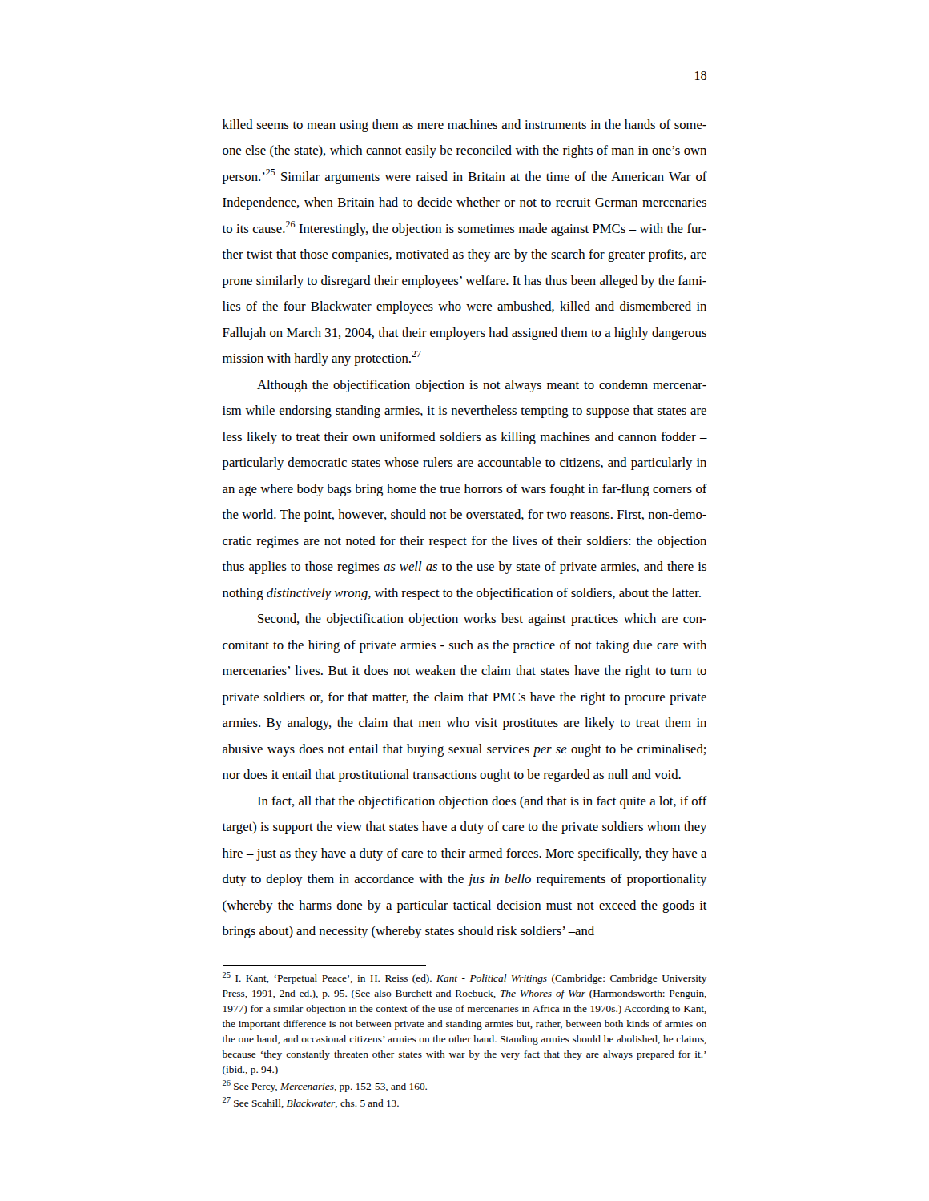18
killed seems to mean using them as mere machines and instruments in the hands of someone else (the state), which cannot easily be reconciled with the rights of man in one’s own person.’25 Similar arguments were raised in Britain at the time of the American War of Independence, when Britain had to decide whether or not to recruit German mercenaries to its cause.26 Interestingly, the objection is sometimes made against PMCs – with the further twist that those companies, motivated as they are by the search for greater profits, are prone similarly to disregard their employees’ welfare. It has thus been alleged by the families of the four Blackwater employees who were ambushed, killed and dismembered in Fallujah on March 31, 2004, that their employers had assigned them to a highly dangerous mission with hardly any protection.27
Although the objectification objection is not always meant to condemn mercenarism while endorsing standing armies, it is nevertheless tempting to suppose that states are less likely to treat their own uniformed soldiers as killing machines and cannon fodder – particularly democratic states whose rulers are accountable to citizens, and particularly in an age where body bags bring home the true horrors of wars fought in far-flung corners of the world. The point, however, should not be overstated, for two reasons. First, non-democratic regimes are not noted for their respect for the lives of their soldiers: the objection thus applies to those regimes as well as to the use by state of private armies, and there is nothing distinctively wrong, with respect to the objectification of soldiers, about the latter.
Second, the objectification objection works best against practices which are concomitant to the hiring of private armies - such as the practice of not taking due care with mercenaries’ lives. But it does not weaken the claim that states have the right to turn to private soldiers or, for that matter, the claim that PMCs have the right to procure private armies. By analogy, the claim that men who visit prostitutes are likely to treat them in abusive ways does not entail that buying sexual services per se ought to be criminalised; nor does it entail that prostitutional transactions ought to be regarded as null and void.
In fact, all that the objectification objection does (and that is in fact quite a lot, if off target) is support the view that states have a duty of care to the private soldiers whom they hire – just as they have a duty of care to their armed forces. More specifically, they have a duty to deploy them in accordance with the jus in bello requirements of proportionality (whereby the harms done by a particular tactical decision must not exceed the goods it brings about) and necessity (whereby states should risk soldiers’ –and
25 I. Kant, ‘Perpetual Peace’, in H. Reiss (ed). Kant - Political Writings (Cambridge: Cambridge University Press, 1991, 2nd ed.), p. 95. (See also Burchett and Roebuck, The Whores of War (Harmondsworth: Penguin, 1977) for a similar objection in the context of the use of mercenaries in Africa in the 1970s.) According to Kant, the important difference is not between private and standing armies but, rather, between both kinds of armies on the one hand, and occasional citizens’ armies on the other hand. Standing armies should be abolished, he claims, because ‘they constantly threaten other states with war by the very fact that they are always prepared for it.’ (ibid., p. 94.)
26 See Percy, Mercenaries, pp. 152-53, and 160.
27 See Scahill, Blackwater, chs. 5 and 13.